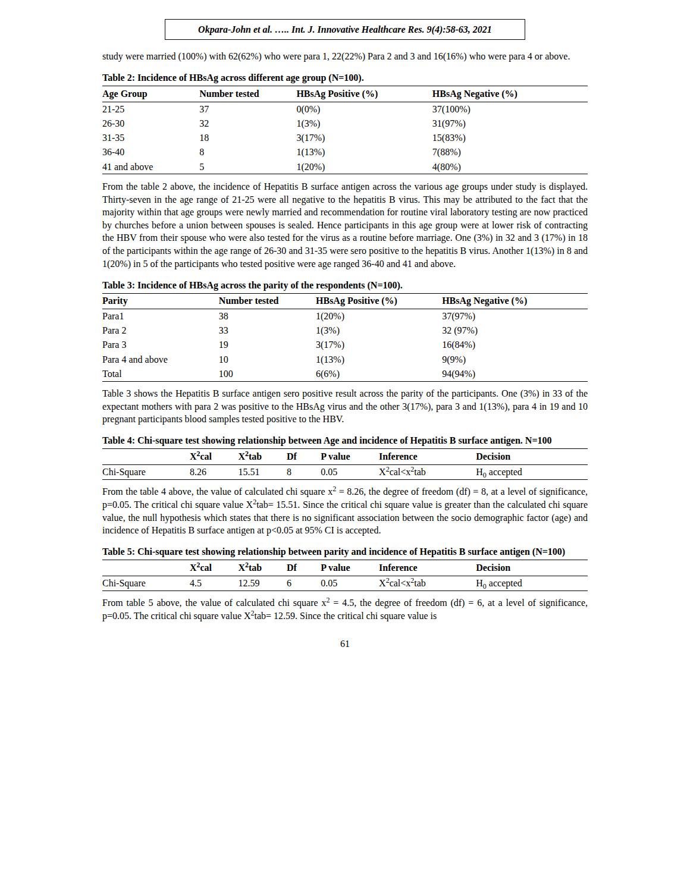Okpara-John et al. ….. Int. J. Innovative Healthcare Res. 9(4):58-63, 2021
study were married (100%) with 62(62%) who were para 1, 22(22%) Para 2 and 3 and 16(16%) who were para 4 or above.
Table 2: Incidence of HBsAg across different age group (N=100).
| Age Group | Number tested | HBsAg Positive (%) | HBsAg Negative (%) |
| --- | --- | --- | --- |
| 21-25 | 37 | 0(0%) | 37(100%) |
| 26-30 | 32 | 1(3%) | 31(97%) |
| 31-35 | 18 | 3(17%) | 15(83%) |
| 36-40 | 8 | 1(13%) | 7(88%) |
| 41 and above | 5 | 1(20%) | 4(80%) |
From the table 2 above, the incidence of Hepatitis B surface antigen across the various age groups under study is displayed. Thirty-seven in the age range of 21-25 were all negative to the hepatitis B virus. This may be attributed to the fact that the majority within that age groups were newly married and recommendation for routine viral laboratory testing are now practiced by churches before a union between spouses is sealed. Hence participants in this age group were at lower risk of contracting the HBV from their spouse who were also tested for the virus as a routine before marriage. One (3%) in 32 and 3 (17%) in 18 of the participants within the age range of 26-30 and 31-35 were sero positive to the hepatitis B virus. Another 1(13%) in 8 and 1(20%) in 5 of the participants who tested positive were age ranged 36-40 and 41 and above.
Table 3: Incidence of HBsAg across the parity of the respondents (N=100).
| Parity | Number tested | HBsAg Positive (%) | HBsAg Negative (%) |
| --- | --- | --- | --- |
| Para1 | 38 | 1(20%) | 37(97%) |
| Para 2 | 33 | 1(3%) | 32 (97%) |
| Para 3 | 19 | 3(17%) | 16(84%) |
| Para 4 and above | 10 | 1(13%) | 9(9%) |
| Total | 100 | 6(6%) | 94(94%) |
Table 3 shows the Hepatitis B surface antigen sero positive result across the parity of the participants. One (3%) in 33 of the expectant mothers with para 2 was positive to the HBsAg virus and the other 3(17%), para 3 and 1(13%), para 4 in 19 and 10 pregnant participants blood samples tested positive to the HBV.
Table 4: Chi-square test showing relationship between Age and incidence of Hepatitis B surface antigen. N=100
| | X 2 cal | X 2 tab | Df | P value | Inference | Decision |
| --- | --- | --- | --- | --- | --- | --- |
| Chi-Square | 8.26 | 15.51 | 8 | 0.05 | X 2 cal<x 2 tab | H 0 accepted |
From the table 4 above, the value of calculated chi square x2 = 8.26, the degree of freedom (df) = 8, at a level of significance, p=0.05. The critical chi square value X2tab= 15.51. Since the critical chi square value is greater than the calculated chi square value, the null hypothesis which states that there is no significant association between the socio demographic factor (age) and incidence of Hepatitis B surface antigen at p<0.05 at 95% CI is accepted.
Table 5: Chi-square test showing relationship between parity and incidence of Hepatitis B surface antigen (N=100)
| | X 2 cal | X 2 tab | Df | P value | Inference | Decision |
| --- | --- | --- | --- | --- | --- | --- |
| Chi-Square | 4.5 | 12.59 | 6 | 0.05 | X 2 cal<x 2 tab | H 0 accepted |
From table 5 above, the value of calculated chi square x2 = 4.5, the degree of freedom (df) = 6, at a level of significance, p=0.05. The critical chi square value X2tab= 12.59. Since the critical chi square value is
61